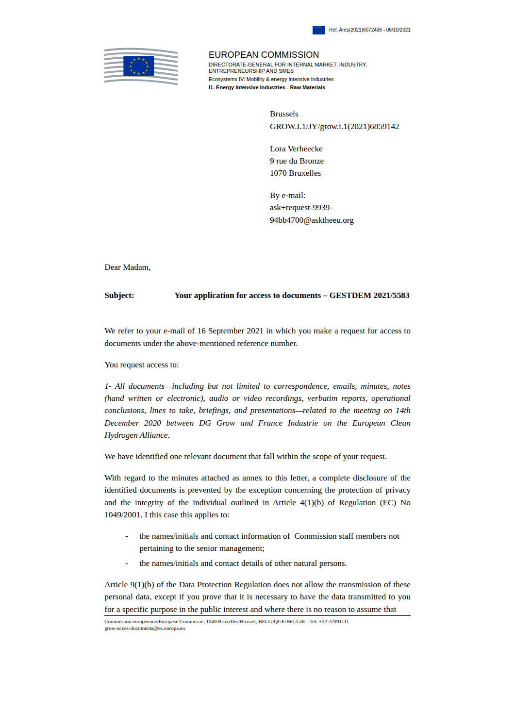Ref. Ares(2021)6072436 - 06/10/2021
★ ★ ★ ★ ★ ★ ★ ★ ★ ★ ★ ★
EUROPEAN COMMISSION
DIRECTORATE-GENERAL FOR INTERNAL MARKET, INDUSTRY, ENTREPRENEURSHIP AND SMES
Ecosystems IV: Mobility & energy intensive industries
I1. Energy Intensive Industries - Raw Materials
Brussels
GROW.I.1/JY/grow.i.1(2021)6859142
Lora Verheecke
9 rue du Bronze
1070 Bruxelles
By e-mail:
ask+request-9939-94bb4700@asktheeu.org
Dear Madam,
Subject:
Your application for access to documents – GESTDEM 2021/5583
We refer to your e-mail of 16 September 2021 in which you make a request for access to documents under the above-mentioned reference number.
You request access to:
1- All documents—including but not limited to correspondence, emails, minutes, notes (hand written or electronic), audio or video recordings, verbatim reports, operational conclusions, lines to take, briefings, and presentations—related to the meeting on 14th December 2020 between DG Grow and France Industrie on the European Clean Hydrogen Alliance.
We have identified one relevant document that fall within the scope of your request.
With regard to the minutes attached as annex to this letter, a complete disclosure of the identified documents is prevented by the exception concerning the protection of privacy and the integrity of the individual outlined in Article 4(1)(b) of Regulation (EC) No 1049/2001. I this case this applies to:
the names/initials and contact information of Commission staff members not pertaining to the senior management;
the names/initials and contact details of other natural persons.
Article 9(1)(b) of the Data Protection Regulation does not allow the transmission of these personal data, except if you prove that it is necessary to have the data transmitted to you for a specific purpose in the public interest and where there is no reason to assume that
Commission européenne/Europese Commissie, 1049 Bruxelles/Brussel, BELGIQUE/BELGIË - Tel. +32 22991111
grow-acces-documents@ec.europa.eu